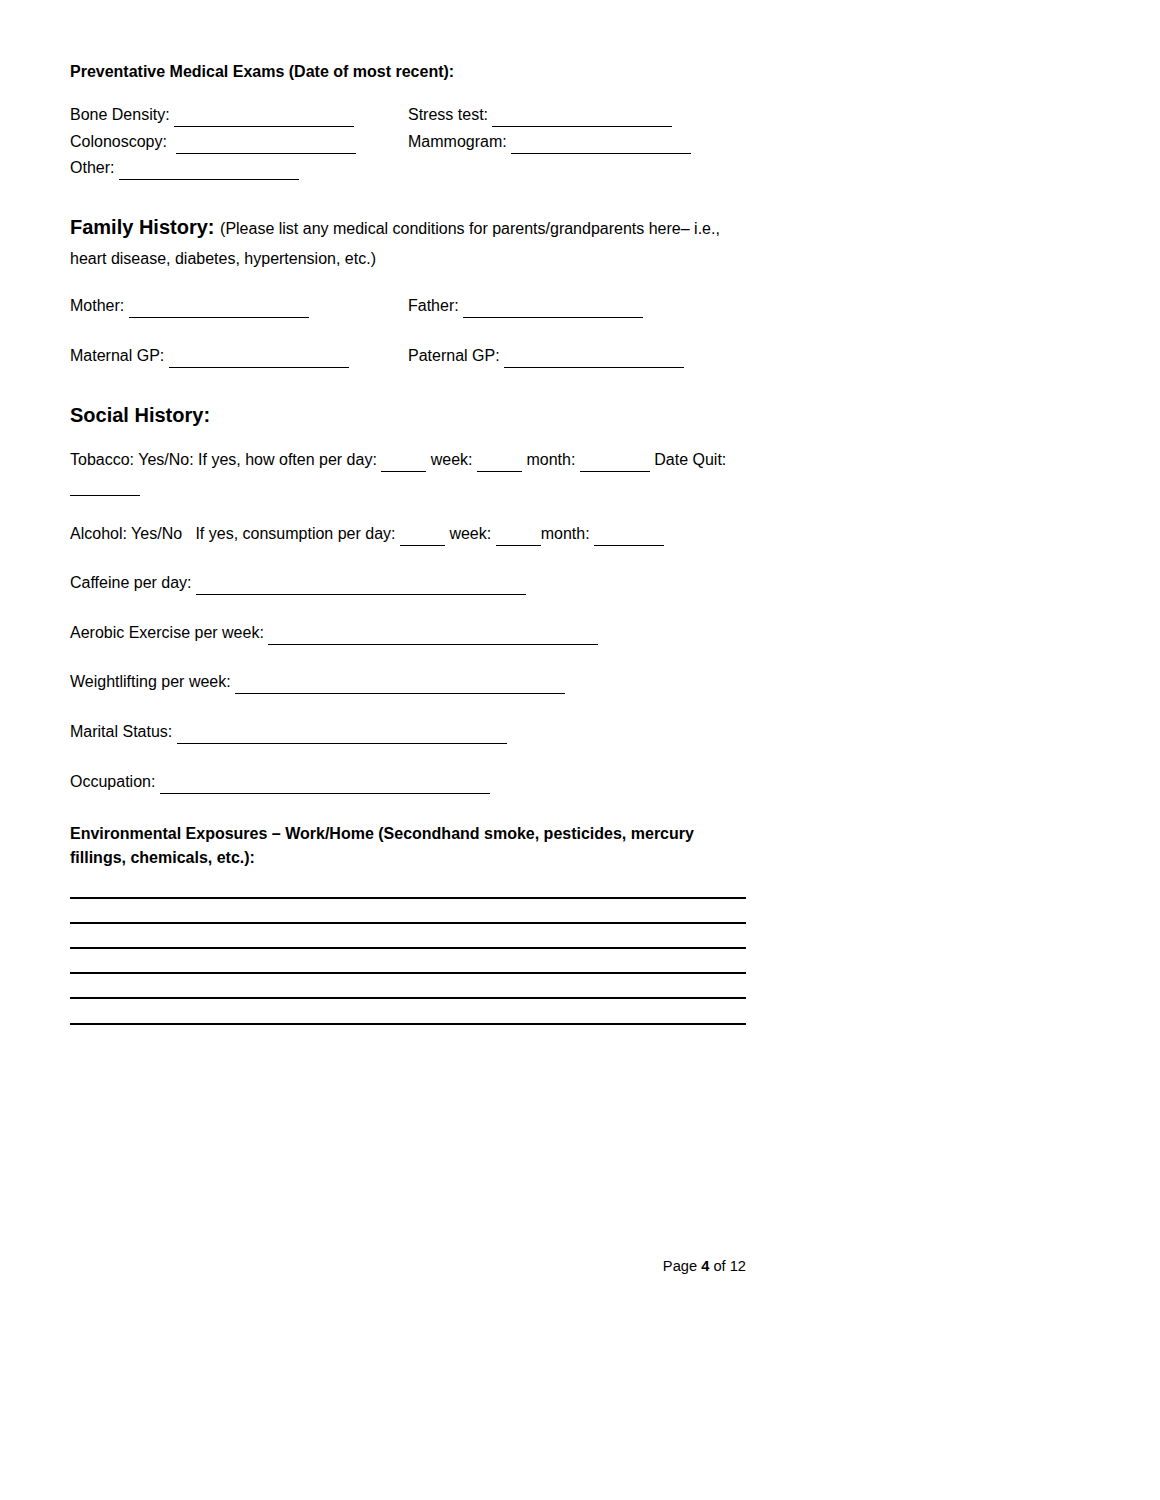Preventative Medical Exams (Date of most recent):
Bone Density:
Stress test:
Colonoscopy:
Mammogram:
Other:
Family History: (Please list any medical conditions for parents/grandparents here– i.e., heart disease, diabetes, hypertension, etc.)
Mother:
Father:
Maternal GP:
Paternal GP:
Social History:
Tobacco: Yes/No: If yes, how often per day: week: month: Date Quit:
Alcohol: Yes/No If yes, consumption per day: week: month:
Caffeine per day:
Aerobic Exercise per week:
Weightlifting per week:
Marital Status:
Occupation:
Environmental Exposures – Work/Home (Secondhand smoke, pesticides, mercury fillings, chemicals, etc.):
Page 4 of 12